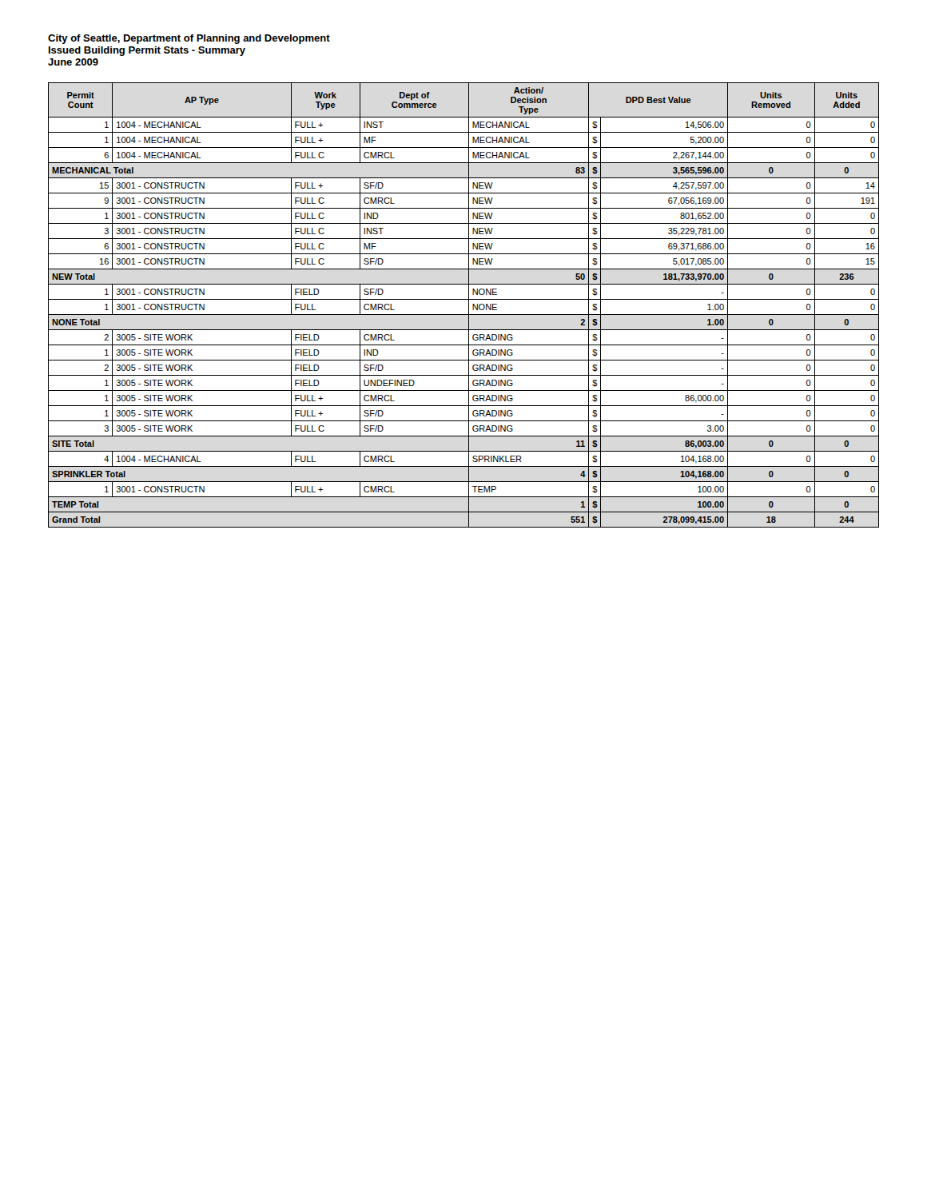City of Seattle, Department of Planning and Development
Issued Building Permit Stats - Summary
June 2009
| Permit Count | AP Type | Work Type | Dept of Commerce | Action/ Decision Type | DPD Best Value | Units Removed | Units Added |
| --- | --- | --- | --- | --- | --- | --- | --- |
| 1 | 1004 - MECHANICAL | FULL + | INST | MECHANICAL | $ | 14,506.00 | 0 | 0 |
| 1 | 1004 - MECHANICAL | FULL + | MF | MECHANICAL | $ | 5,200.00 | 0 | 0 |
| 6 | 1004 - MECHANICAL | FULL C | CMRCL | MECHANICAL | $ | 2,267,144.00 | 0 | 0 |
| MECHANICAL Total | 83 | $ | 3,565,596.00 | 0 | 0 |
| 15 | 3001 - CONSTRUCTN | FULL + | SF/D | NEW | $ | 4,257,597.00 | 0 | 14 |
| 9 | 3001 - CONSTRUCTN | FULL C | CMRCL | NEW | $ | 67,056,169.00 | 0 | 191 |
| 1 | 3001 - CONSTRUCTN | FULL C | IND | NEW | $ | 801,652.00 | 0 | 0 |
| 3 | 3001 - CONSTRUCTN | FULL C | INST | NEW | $ | 35,229,781.00 | 0 | 0 |
| 6 | 3001 - CONSTRUCTN | FULL C | MF | NEW | $ | 69,371,686.00 | 0 | 16 |
| 16 | 3001 - CONSTRUCTN | FULL C | SF/D | NEW | $ | 5,017,085.00 | 0 | 15 |
| NEW Total | 50 | $ | 181,733,970.00 | 0 | 236 |
| 1 | 3001 - CONSTRUCTN | FIELD | SF/D | NONE | $ | - | 0 | 0 |
| 1 | 3001 - CONSTRUCTN | FULL | CMRCL | NONE | $ | 1.00 | 0 | 0 |
| NONE Total | 2 | $ | 1.00 | 0 | 0 |
| 2 | 3005 - SITE WORK | FIELD | CMRCL | GRADING | $ | - | 0 | 0 |
| 1 | 3005 - SITE WORK | FIELD | IND | GRADING | $ | - | 0 | 0 |
| 2 | 3005 - SITE WORK | FIELD | SF/D | GRADING | $ | - | 0 | 0 |
| 1 | 3005 - SITE WORK | FIELD | UNDEFINED | GRADING | $ | - | 0 | 0 |
| 1 | 3005 - SITE WORK | FULL + | CMRCL | GRADING | $ | 86,000.00 | 0 | 0 |
| 1 | 3005 - SITE WORK | FULL + | SF/D | GRADING | $ | - | 0 | 0 |
| 3 | 3005 - SITE WORK | FULL C | SF/D | GRADING | $ | 3.00 | 0 | 0 |
| SITE Total | 11 | $ | 86,003.00 | 0 | 0 |
| 4 | 1004 - MECHANICAL | FULL | CMRCL | SPRINKLER | $ | 104,168.00 | 0 | 0 |
| SPRINKLER Total | 4 | $ | 104,168.00 | 0 | 0 |
| 1 | 3001 - CONSTRUCTN | FULL + | CMRCL | TEMP | $ | 100.00 | 0 | 0 |
| TEMP Total | 1 | $ | 100.00 | 0 | 0 |
| Grand Total | 551 | $ | 278,099,415.00 | 18 | 244 |